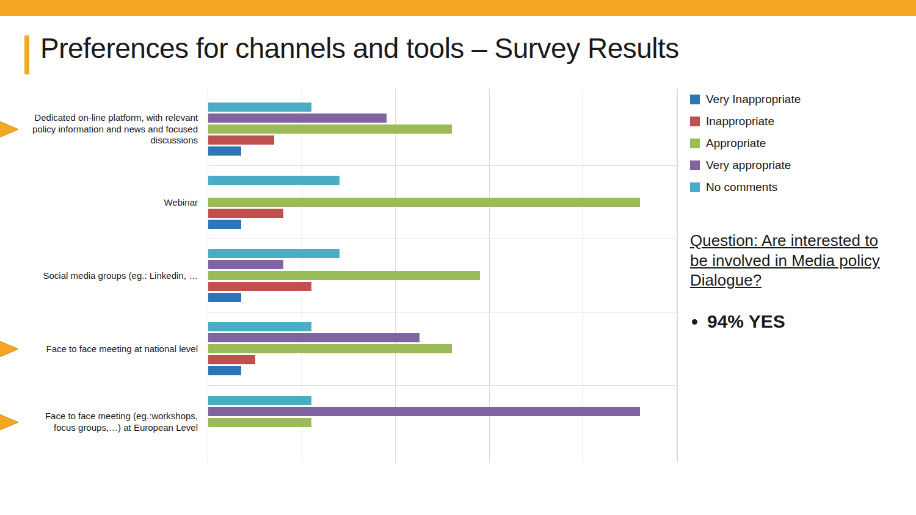Preferences for channels and tools – Survey Results
Dedicated on-line platform, with relevant policy information and news and focused discussions
Webinar
Social media groups (eg.: Linkedin, …
Face to face meeting at national level
Face to face meeting (eg.:workshops, focus groups,…) at European Level
Very Inappropriate
Inappropriate
Appropriate
Very appropriate
No comments
Question: Are interested to be involved in Media policy Dialogue?
94% YES